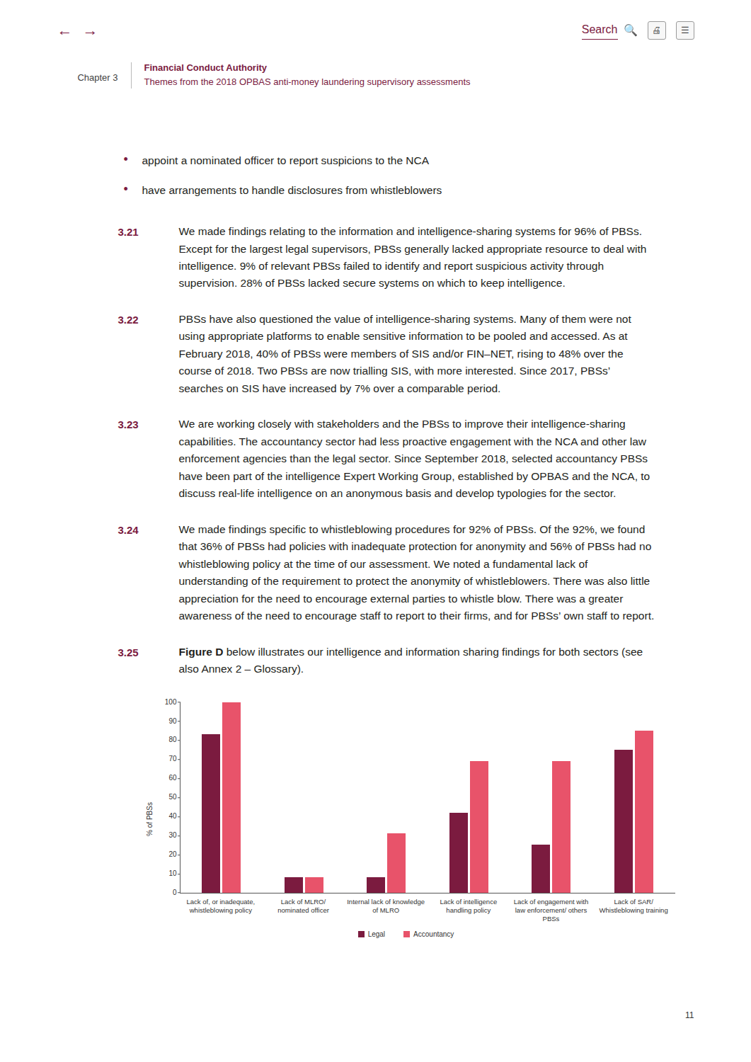← →
Search 🔍
🖨
☰
Chapter 3
Financial Conduct Authority
Themes from the 2018 OPBAS anti-money laundering supervisory assessments
appoint a nominated officer to report suspicions to the NCA
have arrangements to handle disclosures from whistleblowers
3.21
We made findings relating to the information and intelligence-sharing systems for 96% of PBSs. Except for the largest legal supervisors, PBSs generally lacked appropriate resource to deal with intelligence. 9% of relevant PBSs failed to identify and report suspicious activity through supervision. 28% of PBSs lacked secure systems on which to keep intelligence.
3.22
PBSs have also questioned the value of intelligence-sharing systems. Many of them were not using appropriate platforms to enable sensitive information to be pooled and accessed. As at February 2018, 40% of PBSs were members of SIS and/or FIN–NET, rising to 48% over the course of 2018. Two PBSs are now trialling SIS, with more interested. Since 2017, PBSs’ searches on SIS have increased by 7% over a comparable period.
3.23
We are working closely with stakeholders and the PBSs to improve their intelligence-sharing capabilities. The accountancy sector had less proactive engagement with the NCA and other law enforcement agencies than the legal sector. Since September 2018, selected accountancy PBSs have been part of the intelligence Expert Working Group, established by OPBAS and the NCA, to discuss real-life intelligence on an anonymous basis and develop typologies for the sector.
3.24
We made findings specific to whistleblowing procedures for 92% of PBSs. Of the 92%, we found that 36% of PBSs had policies with inadequate protection for anonymity and 56% of PBSs had no whistleblowing policy at the time of our assessment. We noted a fundamental lack of understanding of the requirement to protect the anonymity of whistleblowers. There was also little appreciation for the need to encourage external parties to whistle blow. There was a greater awareness of the need to encourage staff to report to their firms, and for PBSs’ own staff to report.
3.25
Figure D below illustrates our intelligence and information sharing findings for both sectors (see also Annex 2 – Glossary).
% of PBSs
100
90
80
70
60
50
40
30
20
10
0
Lack of, or inadequate, whistleblowing policy
Lack of MLRO/ nominated officer
Internal lack of knowledge of MLRO
Lack of intelligence handling policy
Lack of engagement with law enforcement/ others PBSs
Lack of SAR/ Whistleblowing training
Legal
Accountancy
11